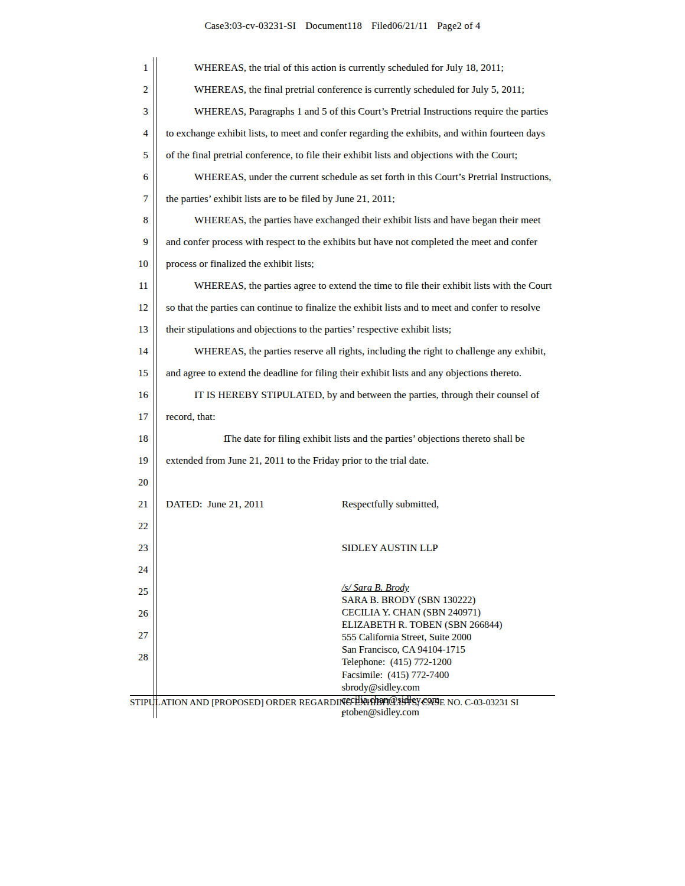Case3:03-cv-03231-SI Document118 Filed06/21/11 Page2 of 4
1
2
3
4
5
6
7
8
9
10
11
12
13
14
15
16
17
18
19
20
21
22
23
24
25
26
27
28
WHEREAS, the trial of this action is currently scheduled for July 18, 2011;
WHEREAS, the final pretrial conference is currently scheduled for July 5, 2011;
WHEREAS, Paragraphs 1 and 5 of this Court’s Pretrial Instructions require the parties to exchange exhibit lists, to meet and confer regarding the exhibits, and within fourteen days of the final pretrial conference, to file their exhibit lists and objections with the Court;
WHEREAS, under the current schedule as set forth in this Court’s Pretrial Instructions, the parties’ exhibit lists are to be filed by June 21, 2011;
WHEREAS, the parties have exchanged their exhibit lists and have began their meet and confer process with respect to the exhibits but have not completed the meet and confer process or finalized the exhibit lists;
WHEREAS, the parties agree to extend the time to file their exhibit lists with the Court so that the parties can continue to finalize the exhibit lists and to meet and confer to resolve their stipulations and objections to the parties’ respective exhibit lists;
WHEREAS, the parties reserve all rights, including the right to challenge any exhibit, and agree to extend the deadline for filing their exhibit lists and any objections thereto.
IT IS HEREBY STIPULATED, by and between the parties, through their counsel of record, that:
1. The date for filing exhibit lists and the parties’ objections thereto shall be extended from June 21, 2011 to the Friday prior to the trial date.
DATED: June 21, 2011
Respectfully submitted,
SIDLEY AUSTIN LLP
/s/ Sara B. Brody
SARA B. BRODY (SBN 130222)
CECILIA Y. CHAN (SBN 240971)
ELIZABETH R. TOBEN (SBN 266844)
555 California Street, Suite 2000
San Francisco, CA 94104-1715
Telephone: (415) 772-1200
Facsimile: (415) 772-7400
sbrody@sidley.com
cecilia.chan@sidley.com
etoben@sidley.com
STIPULATION AND [PROPOSED] ORDER REGARDING EXHIBIT LISTS; CASE NO. C-03-03231 SI
1